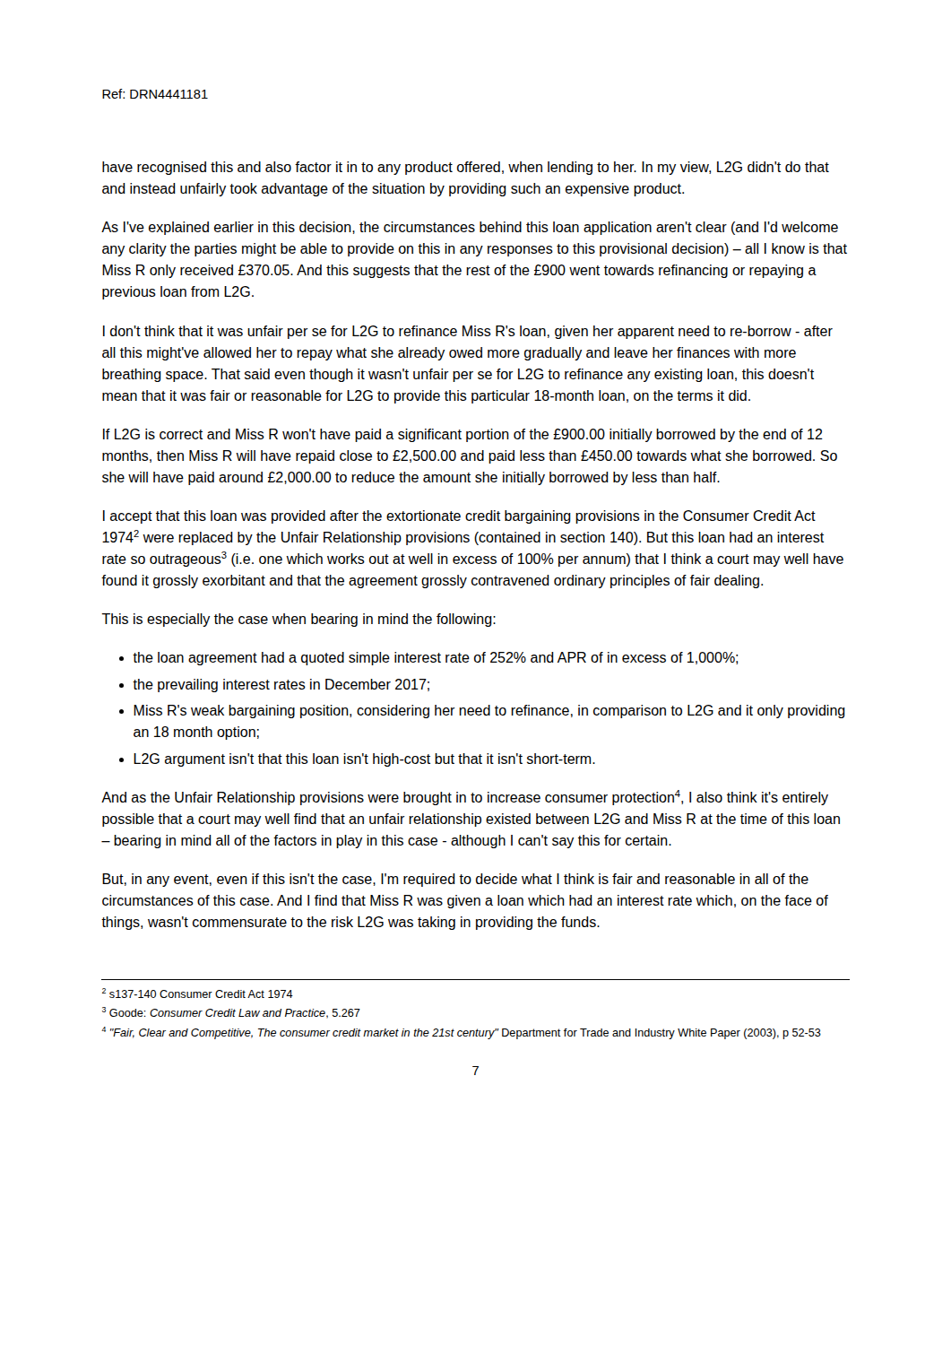Ref: DRN4441181
have recognised this and also factor it in to any product offered, when lending to her. In my view, L2G didn't do that and instead unfairly took advantage of the situation by providing such an expensive product.
As I've explained earlier in this decision, the circumstances behind this loan application aren't clear (and I'd welcome any clarity the parties might be able to provide on this in any responses to this provisional decision) – all I know is that Miss R only received £370.05. And this suggests that the rest of the £900 went towards refinancing or repaying a previous loan from L2G.
I don't think that it was unfair per se for L2G to refinance Miss R's loan, given her apparent need to re-borrow - after all this might've allowed her to repay what she already owed more gradually and leave her finances with more breathing space. That said even though it wasn't unfair per se for L2G to refinance any existing loan, this doesn't mean that it was fair or reasonable for L2G to provide this particular 18-month loan, on the terms it did.
If L2G is correct and Miss R won't have paid a significant portion of the £900.00 initially borrowed by the end of 12 months, then Miss R will have repaid close to £2,500.00 and paid less than £450.00 towards what she borrowed. So she will have paid around £2,000.00 to reduce the amount she initially borrowed by less than half.
I accept that this loan was provided after the extortionate credit bargaining provisions in the Consumer Credit Act 19742 were replaced by the Unfair Relationship provisions (contained in section 140). But this loan had an interest rate so outrageous3 (i.e. one which works out at well in excess of 100% per annum) that I think a court may well have found it grossly exorbitant and that the agreement grossly contravened ordinary principles of fair dealing.
This is especially the case when bearing in mind the following:
the loan agreement had a quoted simple interest rate of 252% and APR of in excess of 1,000%;
the prevailing interest rates in December 2017;
Miss R's weak bargaining position, considering her need to refinance, in comparison to L2G and it only providing an 18 month option;
L2G argument isn't that this loan isn't high-cost but that it isn't short-term.
And as the Unfair Relationship provisions were brought in to increase consumer protection4, I also think it's entirely possible that a court may well find that an unfair relationship existed between L2G and Miss R at the time of this loan – bearing in mind all of the factors in play in this case - although I can't say this for certain.
But, in any event, even if this isn't the case, I'm required to decide what I think is fair and reasonable in all of the circumstances of this case. And I find that Miss R was given a loan which had an interest rate which, on the face of things, wasn't commensurate to the risk L2G was taking in providing the funds.
2 s137-140 Consumer Credit Act 1974
3 Goode: Consumer Credit Law and Practice, 5.267
4 "Fair, Clear and Competitive, The consumer credit market in the 21st century" Department for Trade and Industry White Paper (2003), p 52-53
7